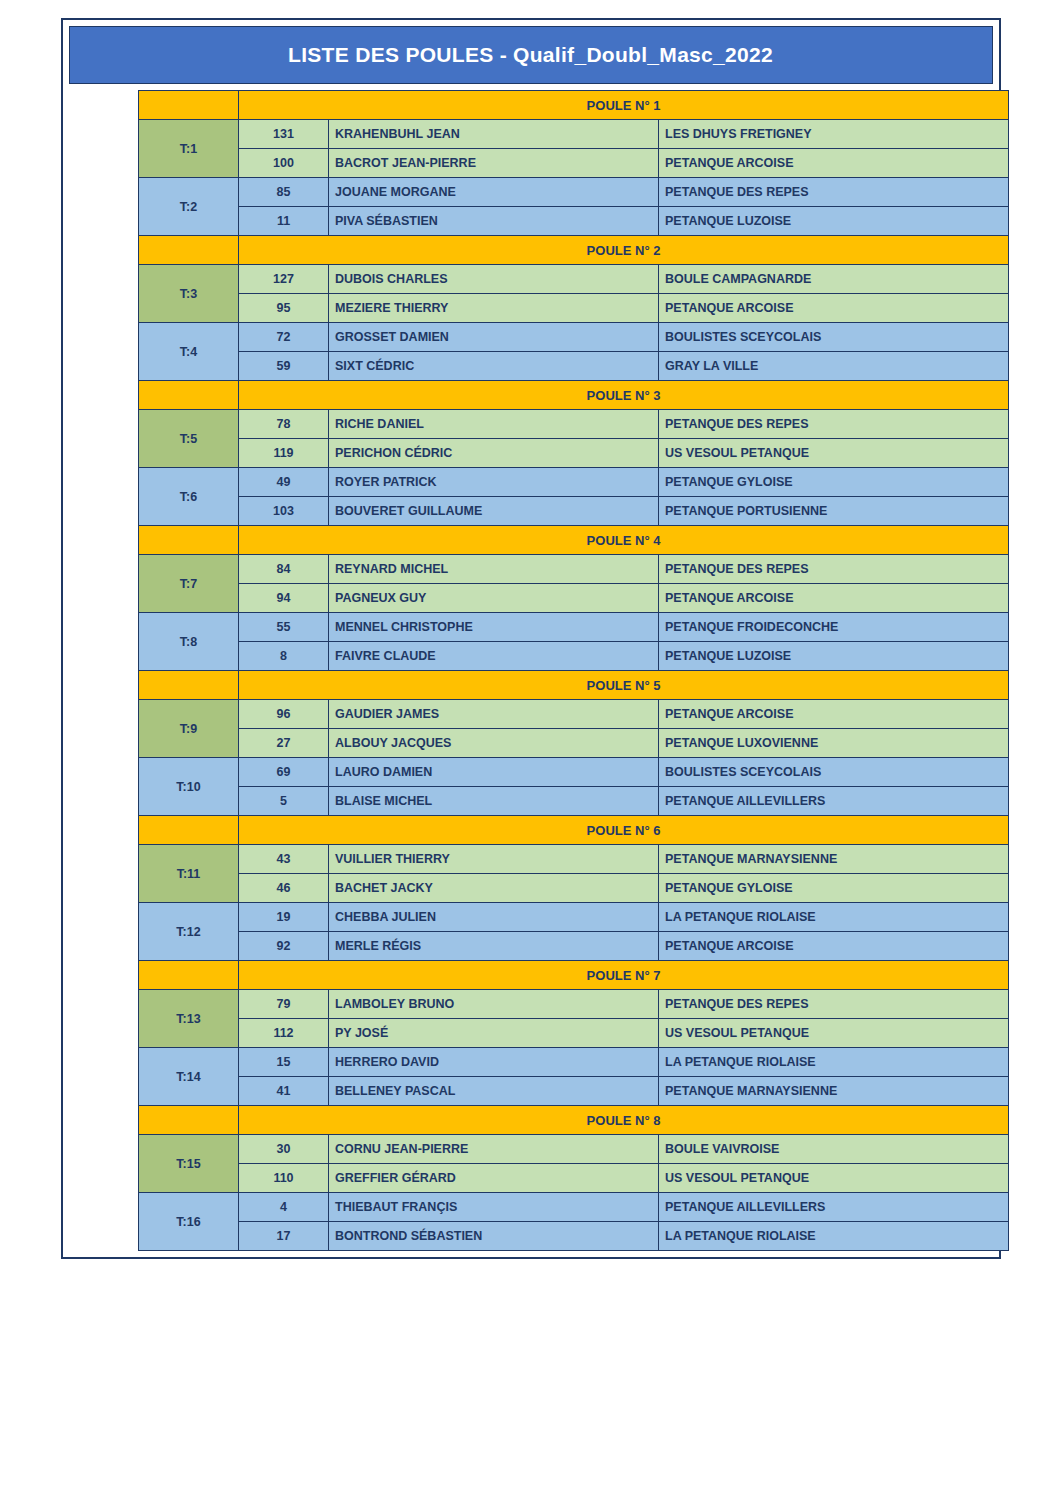LISTE DES POULES - Qualif_Doubl_Masc_2022
| | | POULE N° 1 |
| | T:1 | 131 | KRAHENBUHL JEAN | LES DHUYS FRETIGNEY |
| | 100 | BACROT JEAN-PIERRE | PETANQUE ARCOISE |
| | T:2 | 85 | JOUANE MORGANE | PETANQUE DES REPES |
| | 11 | PIVA SÉBASTIEN | PETANQUE LUZOISE |
| | | POULE N° 2 |
| | T:3 | 127 | DUBOIS CHARLES | BOULE CAMPAGNARDE |
| | 95 | MEZIERE THIERRY | PETANQUE ARCOISE |
| | T:4 | 72 | GROSSET DAMIEN | BOULISTES SCEYCOLAIS |
| | 59 | SIXT CÉDRIC | GRAY LA VILLE |
| | | POULE N° 3 |
| | T:5 | 78 | RICHE DANIEL | PETANQUE DES REPES |
| | 119 | PERICHON CÉDRIC | US VESOUL PETANQUE |
| | T:6 | 49 | ROYER PATRICK | PETANQUE GYLOISE |
| | 103 | BOUVERET GUILLAUME | PETANQUE PORTUSIENNE |
| | | POULE N° 4 |
| | T:7 | 84 | REYNARD MICHEL | PETANQUE DES REPES |
| | 94 | PAGNEUX GUY | PETANQUE ARCOISE |
| | T:8 | 55 | MENNEL CHRISTOPHE | PETANQUE FROIDECONCHE |
| | 8 | FAIVRE CLAUDE | PETANQUE LUZOISE |
| | | POULE N° 5 |
| | T:9 | 96 | GAUDIER JAMES | PETANQUE ARCOISE |
| | 27 | ALBOUY JACQUES | PETANQUE LUXOVIENNE |
| | T:10 | 69 | LAURO DAMIEN | BOULISTES SCEYCOLAIS |
| | 5 | BLAISE MICHEL | PETANQUE AILLEVILLERS |
| | | POULE N° 6 |
| | T:11 | 43 | VUILLIER THIERRY | PETANQUE MARNAYSIENNE |
| | 46 | BACHET JACKY | PETANQUE GYLOISE |
| | T:12 | 19 | CHEBBA JULIEN | LA PETANQUE RIOLAISE |
| | 92 | MERLE RÉGIS | PETANQUE ARCOISE |
| | | POULE N° 7 |
| | T:13 | 79 | LAMBOLEY BRUNO | PETANQUE DES REPES |
| | 112 | PY JOSÉ | US VESOUL PETANQUE |
| | T:14 | 15 | HERRERO DAVID | LA PETANQUE RIOLAISE |
| | 41 | BELLENEY PASCAL | PETANQUE MARNAYSIENNE |
| | | POULE N° 8 |
| | T:15 | 30 | CORNU JEAN-PIERRE | BOULE VAIVROISE |
| | 110 | GREFFIER GÉRARD | US VESOUL PETANQUE |
| | T:16 | 4 | THIEBAUT FRANÇIS | PETANQUE AILLEVILLERS |
| | 17 | BONTROND SÉBASTIEN | LA PETANQUE RIOLAISE |